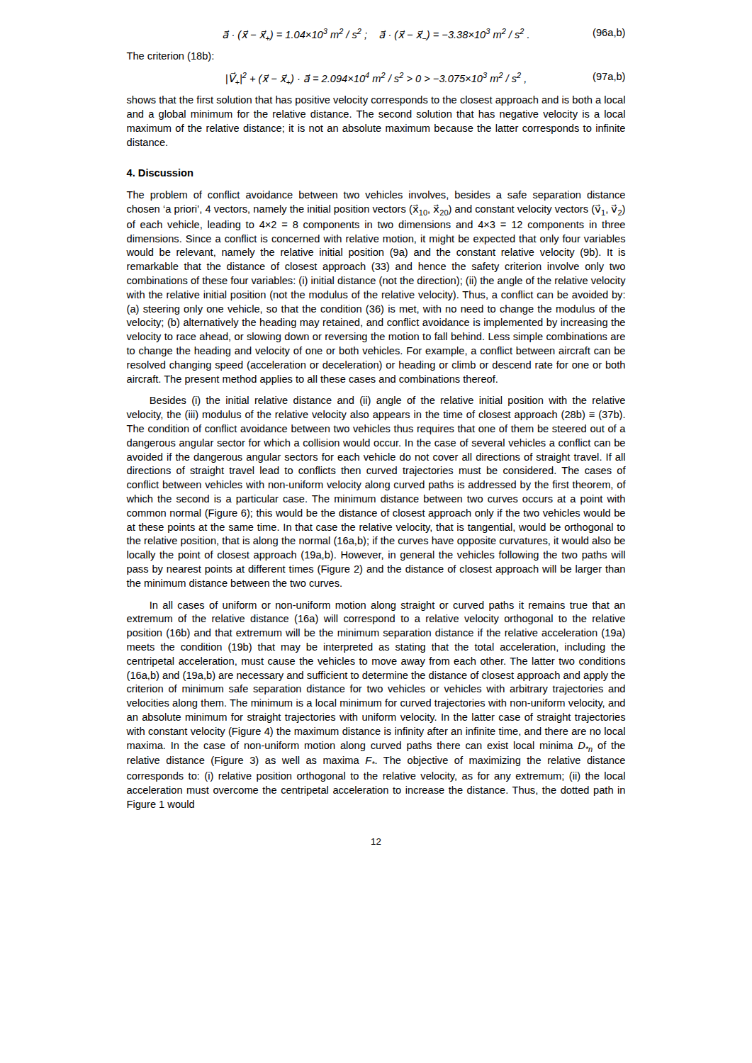a⃗ · (x⃗ − x⃗+) = 1.04×103 m2 / s2 ; a⃗ · (x⃗ − x⃗−) = −3.38×103 m2 / s2 . (96a,b)
The criterion (18b):
|V⃗+|2 + (x⃗ − x⃗+) · a⃗ = 2.094×104 m2 / s2 > 0 > −3.075×103 m2 / s2 , (97a,b)
shows that the first solution that has positive velocity corresponds to the closest approach and is both a local and a global minimum for the relative distance. The second solution that has negative velocity is a local maximum of the relative distance; it is not an absolute maximum because the latter corresponds to infinite distance.
4. Discussion
The problem of conflict avoidance between two vehicles involves, besides a safe separation distance chosen ‘a priori’, 4 vectors, namely the initial position vectors (x⃗10, x⃗20) and constant velocity vectors (v⃗1, v⃗2) of each vehicle, leading to 4×2 = 8 components in two dimensions and 4×3 = 12 components in three dimensions. Since a conflict is concerned with relative motion, it might be expected that only four variables would be relevant, namely the relative initial position (9a) and the constant relative velocity (9b). It is remarkable that the distance of closest approach (33) and hence the safety criterion involve only two combinations of these four variables: (i) initial distance (not the direction); (ii) the angle of the relative velocity with the relative initial position (not the modulus of the relative velocity). Thus, a conflict can be avoided by: (a) steering only one vehicle, so that the condition (36) is met, with no need to change the modulus of the velocity; (b) alternatively the heading may retained, and conflict avoidance is implemented by increasing the velocity to race ahead, or slowing down or reversing the motion to fall behind. Less simple combinations are to change the heading and velocity of one or both vehicles. For example, a conflict between aircraft can be resolved changing speed (acceleration or deceleration) or heading or climb or descend rate for one or both aircraft. The present method applies to all these cases and combinations thereof.
Besides (i) the initial relative distance and (ii) angle of the relative initial position with the relative velocity, the (iii) modulus of the relative velocity also appears in the time of closest approach (28b) ≡ (37b). The condition of conflict avoidance between two vehicles thus requires that one of them be steered out of a dangerous angular sector for which a collision would occur. In the case of several vehicles a conflict can be avoided if the dangerous angular sectors for each vehicle do not cover all directions of straight travel. If all directions of straight travel lead to conflicts then curved trajectories must be considered. The cases of conflict between vehicles with non-uniform velocity along curved paths is addressed by the first theorem, of which the second is a particular case. The minimum distance between two curves occurs at a point with common normal (Figure 6); this would be the distance of closest approach only if the two vehicles would be at these points at the same time. In that case the relative velocity, that is tangential, would be orthogonal to the relative position, that is along the normal (16a,b); if the curves have opposite curvatures, it would also be locally the point of closest approach (19a,b). However, in general the vehicles following the two paths will pass by nearest points at different times (Figure 2) and the distance of closest approach will be larger than the minimum distance between the two curves.
In all cases of uniform or non-uniform motion along straight or curved paths it remains true that an extremum of the relative distance (16a) will correspond to a relative velocity orthogonal to the relative position (16b) and that extremum will be the minimum separation distance if the relative acceleration (19a) meets the condition (19b) that may be interpreted as stating that the total acceleration, including the centripetal acceleration, must cause the vehicles to move away from each other. The latter two conditions (16a,b) and (19a,b) are necessary and sufficient to determine the distance of closest approach and apply the criterion of minimum safe separation distance for two vehicles or vehicles with arbitrary trajectories and velocities along them. The minimum is a local minimum for curved trajectories with non-uniform velocity, and an absolute minimum for straight trajectories with uniform velocity. In the latter case of straight trajectories with constant velocity (Figure 4) the maximum distance is infinity after an infinite time, and there are no local maxima. In the case of non-uniform motion along curved paths there can exist local minima D*n of the relative distance (Figure 3) as well as maxima F*. The objective of maximizing the relative distance corresponds to: (i) relative position orthogonal to the relative velocity, as for any extremum; (ii) the local acceleration must overcome the centripetal acceleration to increase the distance. Thus, the dotted path in Figure 1 would
12